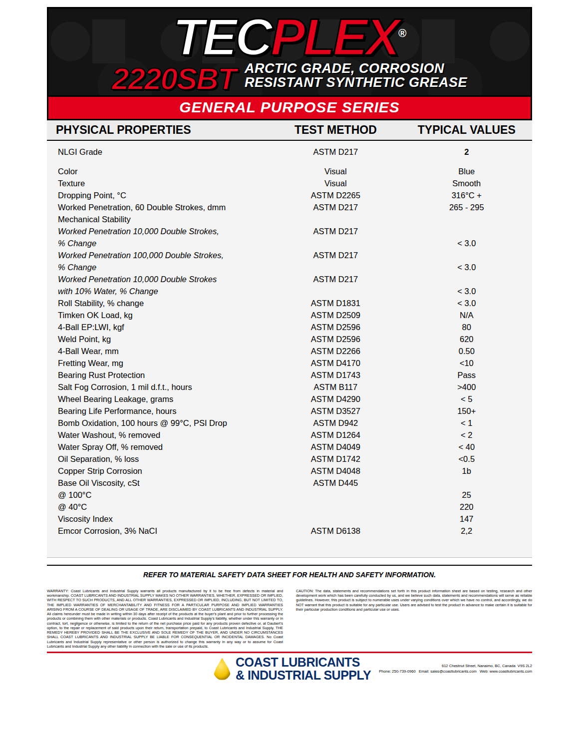TEC PLEX®
2220SBT
ARCTIC GRADE, CORROSION
RESISTANT SYNTHETIC GREASE
GENERAL PURPOSE SERIES
PHYSICAL PROPERTIES
TEST METHOD
TYPICAL VALUES
| NLGI Grade | ASTM D217 | 2 |
| Color | Visual | Blue |
| Texture | Visual | Smooth |
| Dropping Point, °C | ASTM D2265 | 316°C + |
| Worked Penetration, 60 Double Strokes, dmm | ASTM D217 | 265 - 295 |
| Mechanical Stability | | |
| Worked Penetration 10,000 Double Strokes, | ASTM D217 | |
| % Change | | < 3.0 |
| Worked Penetration 100,000 Double Strokes, | ASTM D217 | |
| % Change | | < 3.0 |
| Worked Penetration 10,000 Double Strokes | ASTM D217 | |
| with 10% Water, % Change | | < 3.0 |
| Roll Stability, % change | ASTM D1831 | < 3.0 |
| Timken OK Load, kg | ASTM D2509 | N/A |
| 4-Ball EP:LWI, kgf | ASTM D2596 | 80 |
| Weld Point, kg | ASTM D2596 | 620 |
| 4-Ball Wear, mm | ASTM D2266 | 0.50 |
| Fretting Wear, mg | ASTM D4170 | <10 |
| Bearing Rust Protection | ASTM D1743 | Pass |
| Salt Fog Corrosion, 1 mil d.f.t., hours | ASTM B117 | >400 |
| Wheel Bearing Leakage, grams | ASTM D4290 | < 5 |
| Bearing Life Performance, hours | ASTM D3527 | 150+ |
| Bomb Oxidation, 100 hours @ 99°C, PSI Drop | ASTM D942 | < 1 |
| Water Washout, % removed | ASTM D1264 | < 2 |
| Water Spray Off, % removed | ASTM D4049 | < 40 |
| Oil Separation, % loss | ASTM D1742 | <0.5 |
| Copper Strip Corrosion | ASTM D4048 | 1b |
| Base Oil Viscosity, cSt | ASTM D445 | |
| @ 100°C | | 25 |
| @ 40°C | | 220 |
| Viscosity Index | | 147 |
| Emcor Corrosion, 3% NaCI | ASTM D6138 | 2,2 |
REFER TO MATERIAL SAFETY DATA SHEET FOR HEALTH AND SAFETY INFORMATION.
WARRANTY: Coast Lubricants and Industrial Supply warrants all products manufactured by it to be free from defects in material and workmanship. COAST LUBRICANTS AND INDUSTRIAL SUPPLY MAKES NO OTHER WARRANTIES, WHETHER, EXPRESSED OR IMPLIED, WITH RESPECT TO SUCH PRODUCTS, AND ALL OTHER WARRANTIES, EXPRESSED OR IMPLIED, INCLUDING, BUT NOT LIMITED TO, THE IMPLIED WARRANTIES OF MERCHANTABILITY AND FITNESS FOR A PARTICULAR PURPOSE AND IMPLIED WARRANTIES ARISING FROM A COURSE OF DEALING OR USAGE OF TRADE, ARE DISCLAIMED BY COAST LUBRICANTS AND INDUSTRIAL SUPPLY. All claims hereunder must be made in writing within 30 days after receipt of the products at the buyer's plant and prior to further processing the products or combining them with other materials or products. Coast Lubricants and Industrial Supply's liability, whether under this warranty or in contract, tort, negligence or otherwise, is limited to the return of the net purchase price paid for any products proven defective or, at Daubert's option, to the repair or replacement of said products upon their return, transportation prepaid, to Coast Lubricants and Industrial Supply. THE REMEDY HEREBY PROVIDED SHALL BE THE EXCLUSIVE AND SOLE REMEDY OF THE BUYER, AND UNDER NO CIRCUMSTANCES SHALL COAST LUBRICANTS AND INDUSTRIAL SUPPLY BE LIABLE FOR CONSEQUENTIAL OR INCIDENTAL DAMAGES. No Coast Lubricants and Industrial Supply representative or other person is authorized to change this warranty in any way or to assume for Coast Lubricants and Industrial Supply any other liability in connection with the sale or use of its products.
CAUTION: The data, statements and recommendations set forth in this product information sheet are based on testing, research and other development work which has been carefully conducted by us, and we believe such data, statements and recommendations will serve as reliable guidelines. However, this product is subject to numerable uses under varying conditions over which we have no control, and accordingly, we do NOT warrant that this product is suitable for any particular use. Users are advised to test the product in advance to make certain it is suitable for their particular production conditions and particular use or uses.
COAST LUBRICANTS
& INDUSTRIAL SUPPLY
612 Chestnut Street, Nanaimo, BC, Canada V9S 2L2
Phone: 250-739-0960 Email: sales@coastlubricants.com Web: www.coastlubricants.com